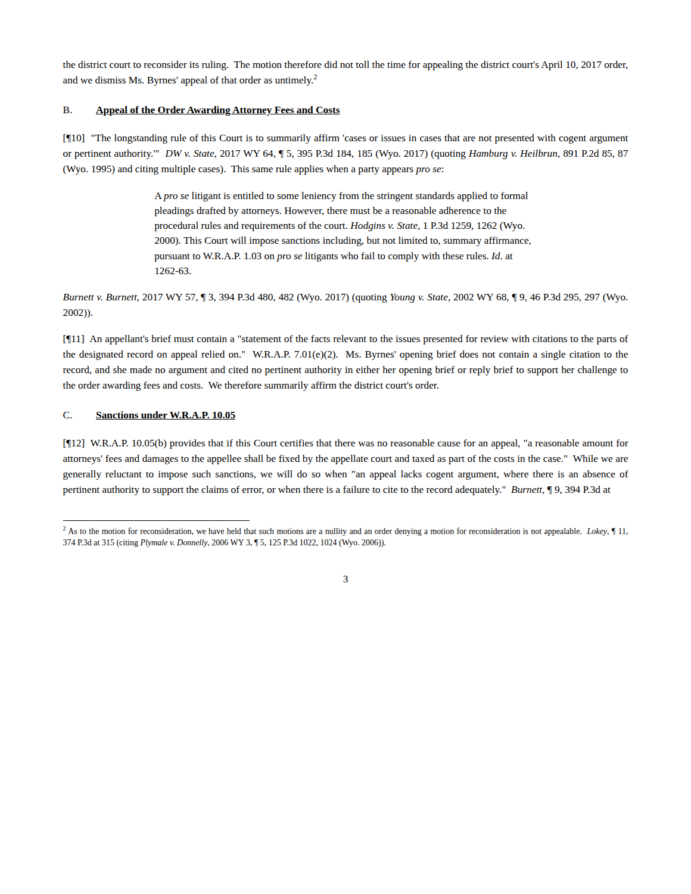the district court to reconsider its ruling. The motion therefore did not toll the time for appealing the district court's April 10, 2017 order, and we dismiss Ms. Byrnes' appeal of that order as untimely.2
B. Appeal of the Order Awarding Attorney Fees and Costs
[¶10] "The longstanding rule of this Court is to summarily affirm 'cases or issues in cases that are not presented with cogent argument or pertinent authority.'" DW v. State, 2017 WY 64, ¶ 5, 395 P.3d 184, 185 (Wyo. 2017) (quoting Hamburg v. Heilbrun, 891 P.2d 85, 87 (Wyo. 1995) and citing multiple cases). This same rule applies when a party appears pro se:
A pro se litigant is entitled to some leniency from the stringent standards applied to formal pleadings drafted by attorneys. However, there must be a reasonable adherence to the procedural rules and requirements of the court. Hodgins v. State, 1 P.3d 1259, 1262 (Wyo. 2000). This Court will impose sanctions including, but not limited to, summary affirmance, pursuant to W.R.A.P. 1.03 on pro se litigants who fail to comply with these rules. Id. at 1262-63.
Burnett v. Burnett, 2017 WY 57, ¶ 3, 394 P.3d 480, 482 (Wyo. 2017) (quoting Young v. State, 2002 WY 68, ¶ 9, 46 P.3d 295, 297 (Wyo. 2002)).
[¶11] An appellant's brief must contain a "statement of the facts relevant to the issues presented for review with citations to the parts of the designated record on appeal relied on." W.R.A.P. 7.01(e)(2). Ms. Byrnes' opening brief does not contain a single citation to the record, and she made no argument and cited no pertinent authority in either her opening brief or reply brief to support her challenge to the order awarding fees and costs. We therefore summarily affirm the district court's order.
C. Sanctions under W.R.A.P. 10.05
[¶12] W.R.A.P. 10.05(b) provides that if this Court certifies that there was no reasonable cause for an appeal, "a reasonable amount for attorneys' fees and damages to the appellee shall be fixed by the appellate court and taxed as part of the costs in the case." While we are generally reluctant to impose such sanctions, we will do so when "an appeal lacks cogent argument, where there is an absence of pertinent authority to support the claims of error, or when there is a failure to cite to the record adequately." Burnett, ¶ 9, 394 P.3d at
2 As to the motion for reconsideration, we have held that such motions are a nullity and an order denying a motion for reconsideration is not appealable. Lokey, ¶ 11, 374 P.3d at 315 (citing Plymale v. Donnelly, 2006 WY 3, ¶ 5, 125 P.3d 1022, 1024 (Wyo. 2006)).
3